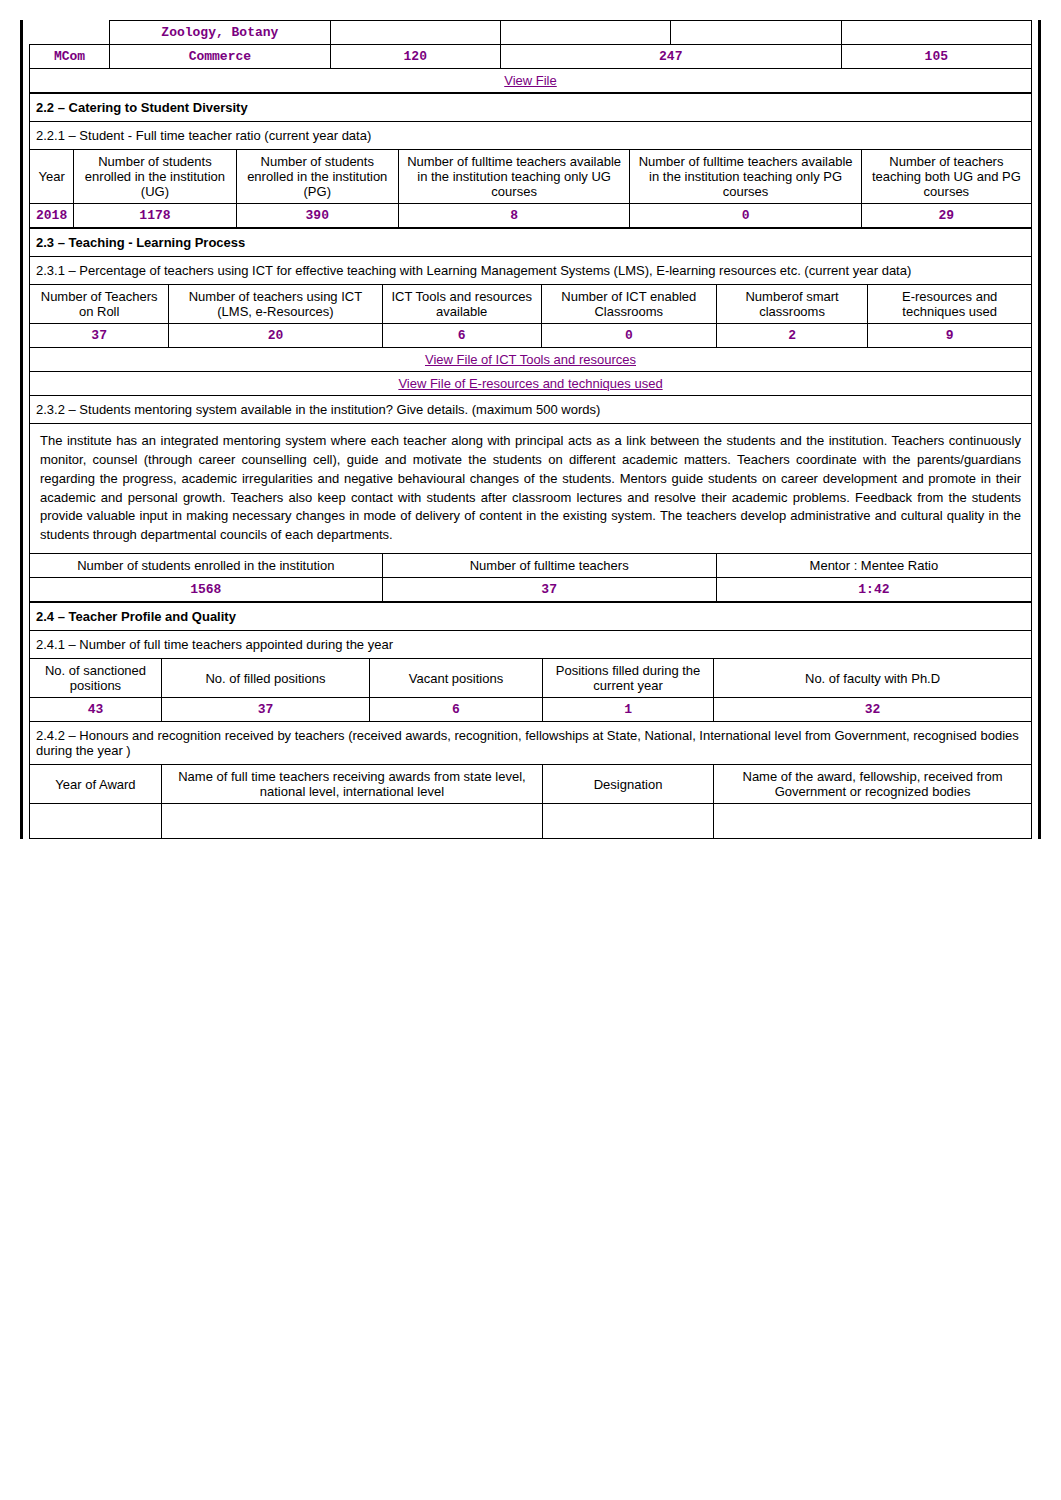| | Zoology, Botany | | | | |
| MCom | Commerce | 120 | 247 | 105 |
| View File |
| 2.2 – Catering to Student Diversity |
| 2.2.1 – Student - Full time teacher ratio (current year data) |
| Year | Number of students enrolled in the institution (UG) | Number of students enrolled in the institution (PG) | Number of fulltime teachers available in the institution teaching only UG courses | Number of fulltime teachers available in the institution teaching only PG courses | Number of teachers teaching both UG and PG courses |
| 2018 | 1178 | 390 | 8 | 0 | 29 |
| 2.3 – Teaching - Learning Process |
| 2.3.1 – Percentage of teachers using ICT for effective teaching with Learning Management Systems (LMS), E-learning resources etc. (current year data) |
| Number of Teachers on Roll | Number of teachers using ICT (LMS, e-Resources) | ICT Tools and resources available | Number of ICT enabled Classrooms | Numberof smart classrooms | E-resources and techniques used |
| 37 | 20 | 6 | 0 | 2 | 9 |
| View File of ICT Tools and resources |
| View File of E-resources and techniques used |
| 2.3.2 – Students mentoring system available in the institution? Give details. (maximum 500 words) |
| The institute has an integrated mentoring system where each teacher along with principal acts as a link between the students and the institution. Teachers continuously monitor, counsel (through career counselling cell), guide and motivate the students on different academic matters. Teachers coordinate with the parents/guardians regarding the progress, academic irregularities and negative behavioural changes of the students. Mentors guide students on career development and promote in their academic and personal growth. Teachers also keep contact with students after classroom lectures and resolve their academic problems. Feedback from the students provide valuable input in making necessary changes in mode of delivery of content in the existing system. The teachers develop administrative and cultural quality in the students through departmental councils of each departments. |
| Number of students enrolled in the institution | Number of fulltime teachers | Mentor : Mentee Ratio |
| 1568 | 37 | 1:42 |
| 2.4 – Teacher Profile and Quality |
| 2.4.1 – Number of full time teachers appointed during the year |
| No. of sanctioned positions | No. of filled positions | Vacant positions | Positions filled during the current year | No. of faculty with Ph.D |
| 43 | 37 | 6 | 1 | 32 |
| 2.4.2 – Honours and recognition received by teachers (received awards, recognition, fellowships at State, National, International level from Government, recognised bodies during the year ) |
| Year of Award | Name of full time teachers receiving awards from state level, national level, international level | Designation | Name of the award, fellowship, received from Government or recognized bodies |